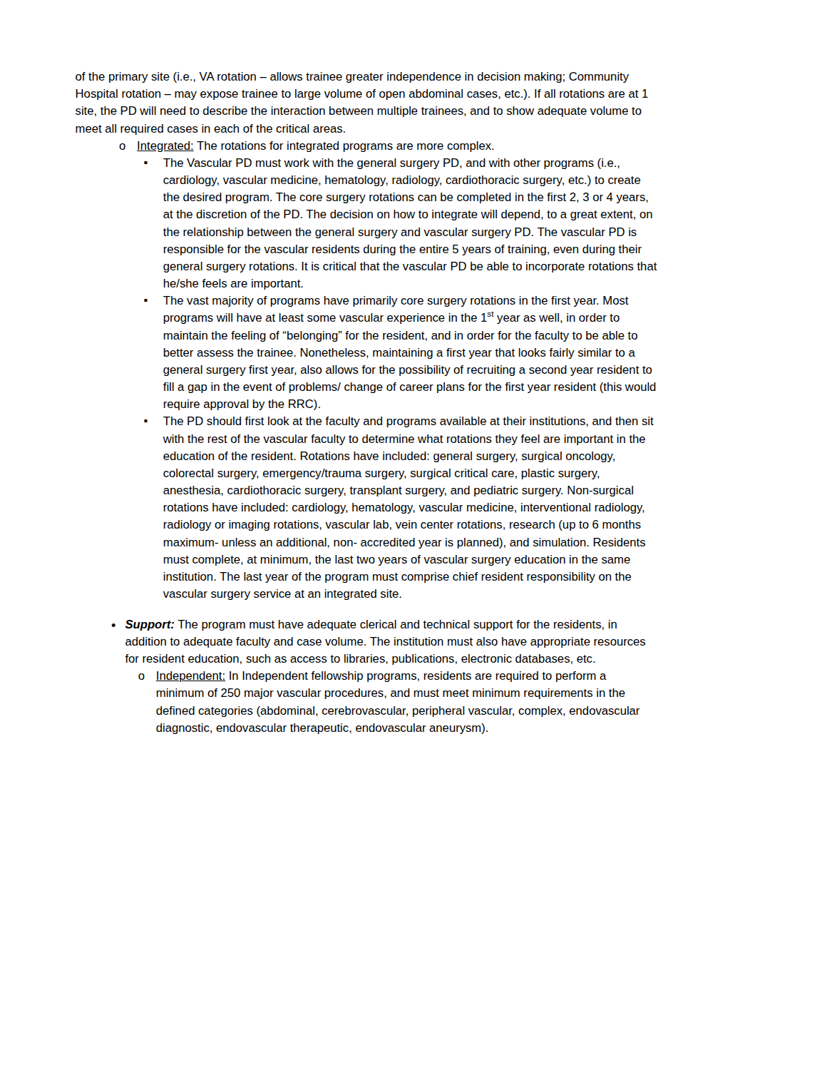of the primary site (i.e., VA rotation – allows trainee greater independence in decision making; Community Hospital rotation – may expose trainee to large volume of open abdominal cases, etc.). If all rotations are at 1 site, the PD will need to describe the interaction between multiple trainees, and to show adequate volume to meet all required cases in each of the critical areas.
Integrated: The rotations for integrated programs are more complex.
The Vascular PD must work with the general surgery PD, and with other programs (i.e., cardiology, vascular medicine, hematology, radiology, cardiothoracic surgery, etc.) to create the desired program. The core surgery rotations can be completed in the first 2, 3 or 4 years, at the discretion of the PD. The decision on how to integrate will depend, to a great extent, on the relationship between the general surgery and vascular surgery PD. The vascular PD is responsible for the vascular residents during the entire 5 years of training, even during their general surgery rotations. It is critical that the vascular PD be able to incorporate rotations that he/she feels are important.
The vast majority of programs have primarily core surgery rotations in the first year. Most programs will have at least some vascular experience in the 1st year as well, in order to maintain the feeling of “belonging” for the resident, and in order for the faculty to be able to better assess the trainee. Nonetheless, maintaining a first year that looks fairly similar to a general surgery first year, also allows for the possibility of recruiting a second year resident to fill a gap in the event of problems/ change of career plans for the first year resident (this would require approval by the RRC).
The PD should first look at the faculty and programs available at their institutions, and then sit with the rest of the vascular faculty to determine what rotations they feel are important in the education of the resident. Rotations have included: general surgery, surgical oncology, colorectal surgery, emergency/trauma surgery, surgical critical care, plastic surgery, anesthesia, cardiothoracic surgery, transplant surgery, and pediatric surgery. Non-surgical rotations have included: cardiology, hematology, vascular medicine, interventional radiology, radiology or imaging rotations, vascular lab, vein center rotations, research (up to 6 months maximum- unless an additional, non- accredited year is planned), and simulation. Residents must complete, at minimum, the last two years of vascular surgery education in the same institution. The last year of the program must comprise chief resident responsibility on the vascular surgery service at an integrated site.
Support: The program must have adequate clerical and technical support for the residents, in addition to adequate faculty and case volume. The institution must also have appropriate resources for resident education, such as access to libraries, publications, electronic databases, etc.
Independent: In Independent fellowship programs, residents are required to perform a minimum of 250 major vascular procedures, and must meet minimum requirements in the defined categories (abdominal, cerebrovascular, peripheral vascular, complex, endovascular diagnostic, endovascular therapeutic, endovascular aneurysm).